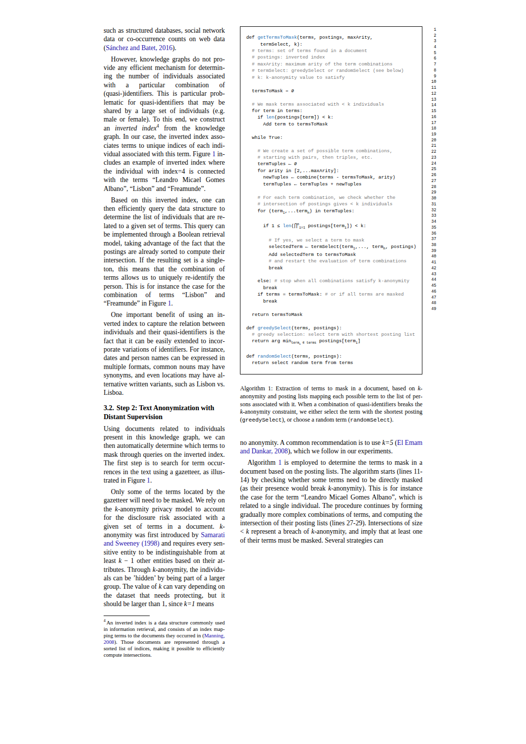such as structured databases, social network data or co-occurrence counts on web data (Sánchez and Batet, 2016).
However, knowledge graphs do not provide any efficient mechanism for determining the number of individuals associated with a particular combination of (quasi-)identifiers. This is particular problematic for quasi-identifiers that may be shared by a large set of individuals (e.g. male or female). To this end, we construct an inverted index4 from the knowledge graph. In our case, the inverted index associates terms to unique indices of each individual associated with this term. Figure 1 includes an example of inverted index where the individual with index=4 is connected with the terms “Leandro Micael Gomes Albano”, “Lisbon” and “Freamunde”.
Based on this inverted index, one can then efficiently query the data structure to determine the list of individuals that are related to a given set of terms. This query can be implemented through a Boolean retrieval model, taking advantage of the fact that the postings are already sorted to compute their intersection. If the resulting set is a singleton, this means that the combination of terms allows us to uniquely re-identify the person. This is for instance the case for the combination of terms “Lisbon” and “Freamunde” in Figure 1.
One important benefit of using an inverted index to capture the relation between individuals and their quasi-identifiers is the fact that it can be easily extended to incorporate variations of identifiers. For instance, dates and person names can be expressed in multiple formats, common nouns may have synonyms, and even locations may have alternative written variants, such as Lisbon vs. Lisboa.
3.2. Step 2: Text Anonymization with Distant Supervision
Using documents related to individuals present in this knowledge graph, we can then automatically determine which terms to mask through queries on the inverted index. The first step is to search for term occurrences in the text using a gazetteer, as illustrated in Figure 1.
Only some of the terms located by the gazetteer will need to be masked. We rely on the k-anonymity privacy model to account for the disclosure risk associated with a given set of terms in a document. k-anonymity was first introduced by Samarati and Sweeney (1998) and requires every sensitive entity to be indistinguishable from at least k − 1 other entities based on their attributes. Through k-anonymity, the individuals can be ’hidden’ by being part of a larger group. The value of k can vary depending on the dataset that needs protecting, but it should be larger than 1, since k=1 means
4An inverted index is a data structure commonly used in information retrieval, and consists of an index mapping terms to the documents they occurred in (Manning, 2008). Those documents are represented through a sorted list of indices, making it possible to efficiently compute intersections.
def getTermsToMask(terms, postings, maxArity, termSelect, k): # terms: set of terms found in a document # postings: inverted index # maxArity: maximum arity of the term combinations # termSelect: greedySelect or randomSelect (see below) # k: k-anonymity value to satisfy termsToMask = ∅ # We mask terms associated with < k individuals for term in terms: if len(postings[term]) < k: Add term to termsToMask while True: # We create a set of possible term combinations, # starting with pairs, then triples, etc. termTuples ← ∅ for arity in [2,...maxArity]: newTuples ← combine(terms - termsToMask, arity) termTuples ← termTuples + newTuples # For each term combination, we check whether the # intersection of postings gives < k individuals for (term1,...termn) in termTuples: if 1 ≤ len(⋂ni=1 postings[termi]) < k: # If yes, we select a term to mask selectedTerm ← termSelect(term1,..., termn, postings) Add selectedTerm to termsToMask # and restart the evaluation of term combinations break else: # stop when all combinations satisfy k-anonymity break if terms = termsToMask: # or if all terms are masked break return termsToMask def greedySelect(terms, postings): # greedy selection: select term with shortest posting list return arg mintermi ∈ terms postings[termi] def randomSelect(terms, postings): return select random term from terms
1 2 3 4 5 6 7 8 9 10 11 12 13 14 15 16 17 18 19 20 21 22 23 24 25 26 27 28 29 30 31 32 33 34 35 36 37 38 39 40 41 42 43 44 45 46 47 48 49
Algorithm 1: Extraction of terms to mask in a document, based on k-anonymity and posting lists mapping each possible term to the list of persons associated with it. When a combination of quasi-identifiers breaks the k-anonymity constraint, we either select the term with the shortest posting (greedySelect), or choose a random term (randomSelect).
no anonymity. A common recommendation is to use k=5 (El Emam and Dankar, 2008), which we follow in our experiments.
Algorithm 1 is employed to determine the terms to mask in a document based on the posting lists. The algorithm starts (lines 11-14) by checking whether some terms need to be directly masked (as their presence would break k-anonymity). This is for instance the case for the term “Leandro Micael Gomes Albano”, which is related to a single individual. The procedure continues by forming gradually more complex combinations of terms, and computing the intersection of their posting lists (lines 27-29). Intersections of size < k represent a breach of k-anonymity, and imply that at least one of their terms must be masked. Several strategies can